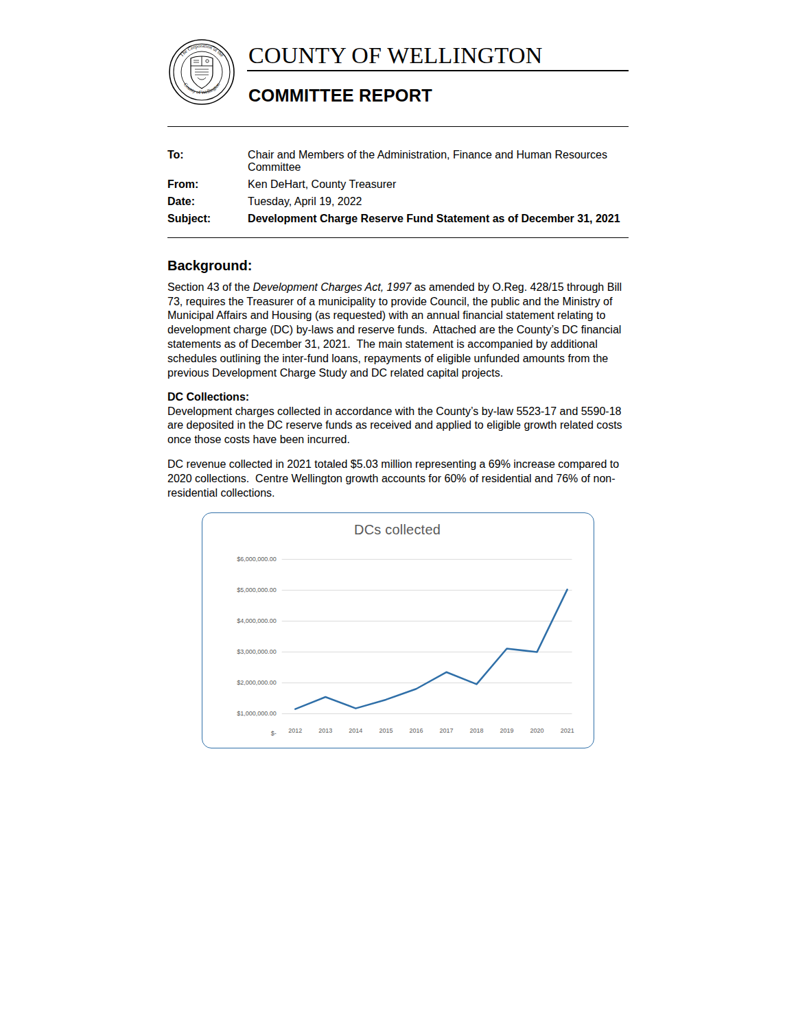The Corporation of the County of Wellington
COUNTY OF WELLINGTON
COMMITTEE REPORT
| To: | Chair and Members of the Administration, Finance and Human Resources Committee |
| From: | Ken DeHart, County Treasurer |
| Date: | Tuesday, April 19, 2022 |
| Subject: | Development Charge Reserve Fund Statement as of December 31, 2021 |
Background:
Section 43 of the Development Charges Act, 1997 as amended by O.Reg. 428/15 through Bill 73, requires the Treasurer of a municipality to provide Council, the public and the Ministry of Municipal Affairs and Housing (as requested) with an annual financial statement relating to development charge (DC) by-laws and reserve funds. Attached are the County’s DC financial statements as of December 31, 2021. The main statement is accompanied by additional schedules outlining the inter-fund loans, repayments of eligible unfunded amounts from the previous Development Charge Study and DC related capital projects.
DC Collections:
Development charges collected in accordance with the County’s by-law 5523-17 and 5590-18 are deposited in the DC reserve funds as received and applied to eligible growth related costs once those costs have been incurred.
DC revenue collected in 2021 totaled $5.03 million representing a 69% increase compared to 2020 collections. Centre Wellington growth accounts for 60% of residential and 76% of non-residential collections.
DCs collected
$6,000,000.00 $5,000,000.00 $4,000,000.00 $3,000,000.00 $2,000,000.00 $1,000,000.00 $- 2012 2013 2014 2015 2016 2017 2018 2019 2020 2021